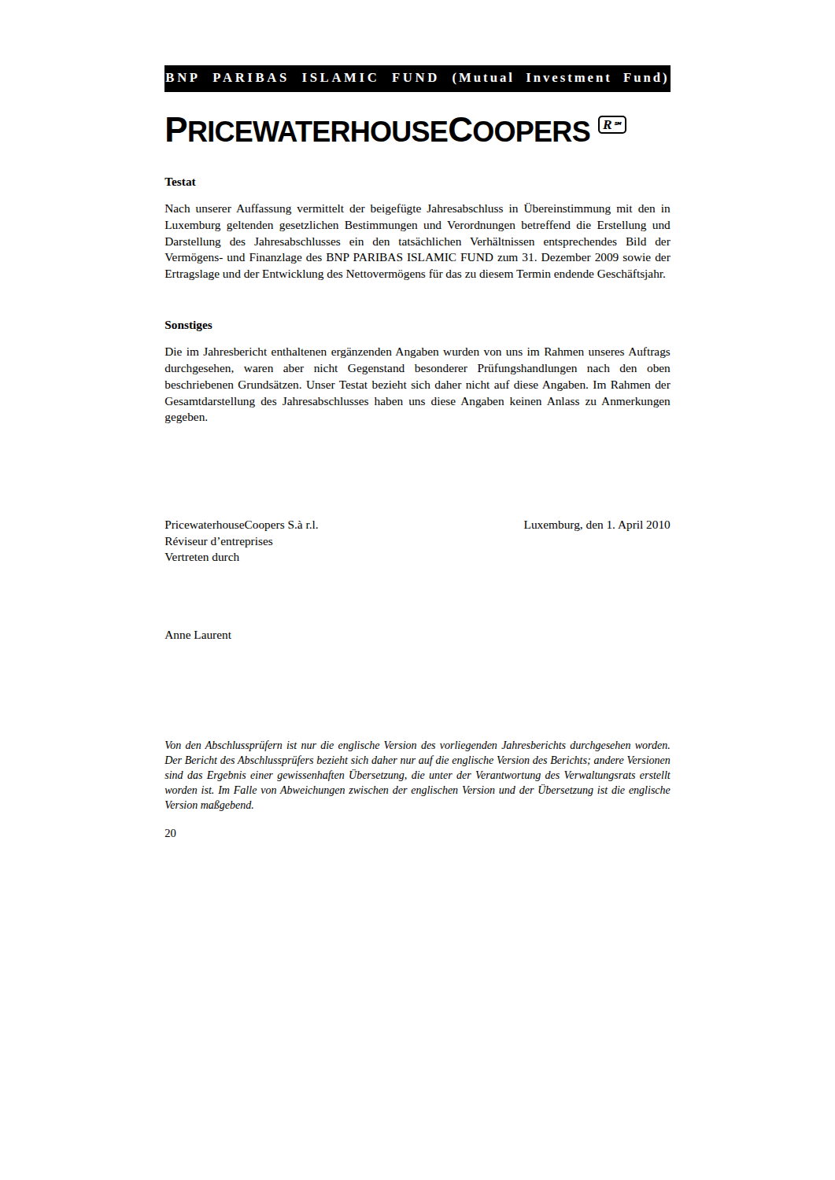BNP PARIBAS ISLAMIC FUND (Mutual Investment Fund)
PRICEWATERHOUSECOOPERS R℠
Testat
Nach unserer Auffassung vermittelt der beigefügte Jahresabschluss in Übereinstimmung mit den in Luxemburg geltenden gesetzlichen Bestimmungen und Verordnungen betreffend die Erstellung und Darstellung des Jahresabschlusses ein den tatsächlichen Verhältnissen entsprechendes Bild der Vermögens- und Finanzlage des BNP PARIBAS ISLAMIC FUND zum 31. Dezember 2009 sowie der Ertragslage und der Entwicklung des Nettovermögens für das zu diesem Termin endende Geschäftsjahr.
Sonstiges
Die im Jahresbericht enthaltenen ergänzenden Angaben wurden von uns im Rahmen unseres Auftrags durchgesehen, waren aber nicht Gegenstand besonderer Prüfungshandlungen nach den oben beschriebenen Grundsätzen. Unser Testat bezieht sich daher nicht auf diese Angaben. Im Rahmen der Gesamtdarstellung des Jahresabschlusses haben uns diese Angaben keinen Anlass zu Anmerkungen gegeben.
PricewaterhouseCoopers S.à r.l.
Réviseur d’entreprises
Vertreten durch
Luxemburg, den 1. April 2010
Anne Laurent
Von den Abschlussprüfern ist nur die englische Version des vorliegenden Jahresberichts durchgesehen worden. Der Bericht des Abschlussprüfers bezieht sich daher nur auf die englische Version des Berichts; andere Versionen sind das Ergebnis einer gewissenhaften Übersetzung, die unter der Verantwortung des Verwaltungsrats erstellt worden ist. Im Falle von Abweichungen zwischen der englischen Version und der Übersetzung ist die englische Version maßgebend.
20